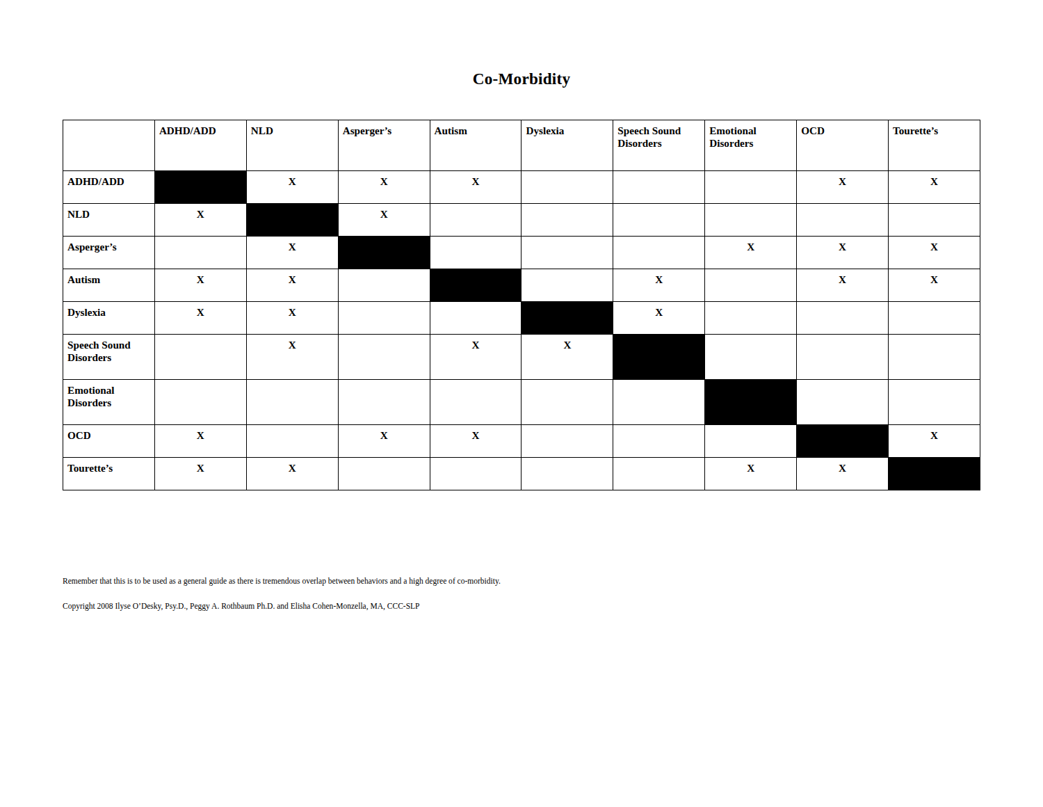Co-Morbidity
| | ADHD/ADD | NLD | Asperger’s | Autism | Dyslexia | Speech Sound Disorders | Emotional Disorders | OCD | Tourette’s |
| --- | --- | --- | --- | --- | --- | --- | --- | --- | --- |
| ADHD/ADD | | X | X | X | | | | X | X |
| NLD | X | | X | | | | | | |
| Asperger’s | | X | | | | | X | X | X |
| Autism | X | X | | | | X | | X | X |
| Dyslexia | X | X | | | | X | | | |
| Speech Sound Disorders | | X | | X | X | | | | |
| Emotional Disorders | | | | | | | | | |
| OCD | X | | X | X | | | | | X |
| Tourette’s | X | X | | | | | X | X | |
Remember that this is to be used as a general guide as there is tremendous overlap between behaviors and a high degree of co-morbidity.
Copyright 2008 Ilyse O’Desky, Psy.D., Peggy A. Rothbaum Ph.D. and Elisha Cohen-Monzella, MA, CCC-SLP